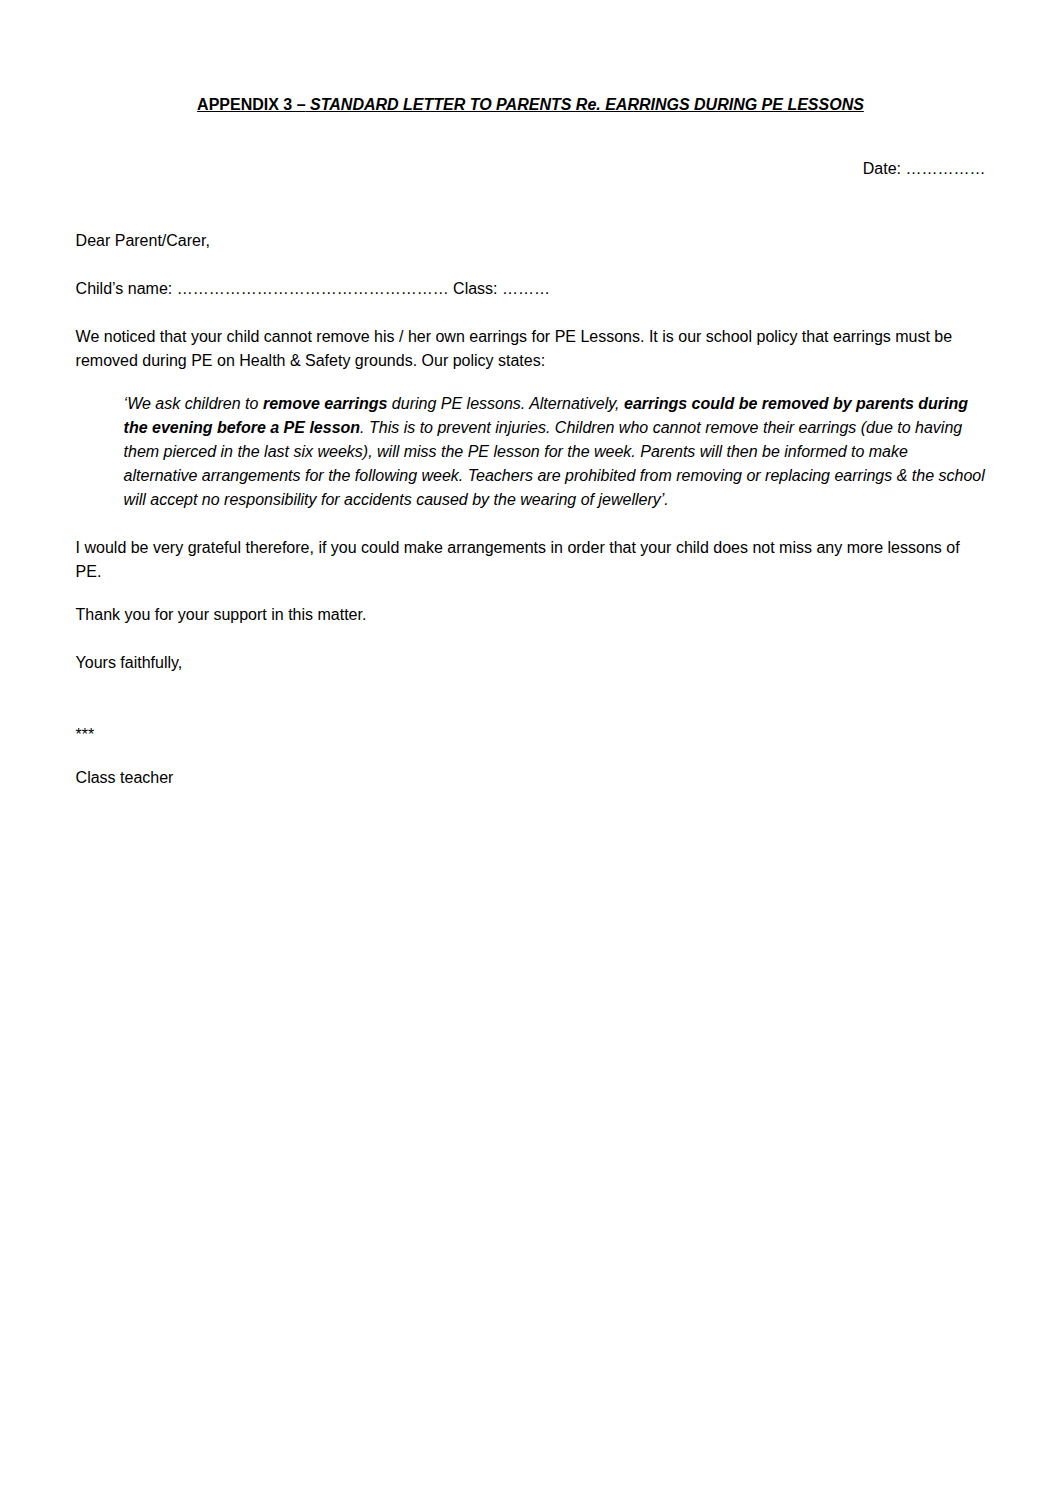APPENDIX 3 – STANDARD LETTER TO PARENTS Re. EARRINGS DURING PE LESSONS
Date: ……………
Dear Parent/Carer,
Child’s name: …………………………………………… Class: ………
We noticed that your child cannot remove his / her own earrings for PE Lessons. It is our school policy that earrings must be removed during PE on Health & Safety grounds. Our policy states:
‘We ask children to remove earrings during PE lessons. Alternatively, earrings could be removed by parents during the evening before a PE lesson. This is to prevent injuries. Children who cannot remove their earrings (due to having them pierced in the last six weeks), will miss the PE lesson for the week. Parents will then be informed to make alternative arrangements for the following week. Teachers are prohibited from removing or replacing earrings & the school will accept no responsibility for accidents caused by the wearing of jewellery’.
I would be very grateful therefore, if you could make arrangements in order that your child does not miss any more lessons of PE.
Thank you for your support in this matter.
Yours faithfully,
***
Class teacher